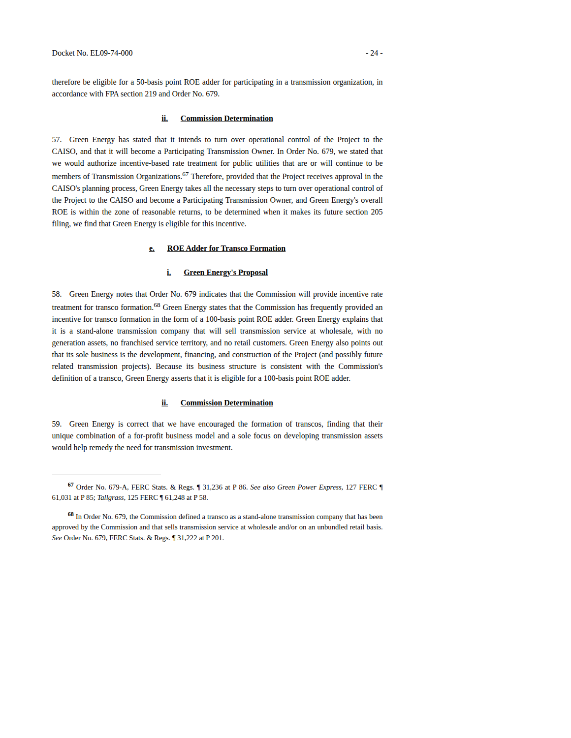Docket No. EL09-74-000 - 24 -
therefore be eligible for a 50-basis point ROE adder for participating in a transmission organization, in accordance with FPA section 219 and Order No. 679.
ii. Commission Determination
57. Green Energy has stated that it intends to turn over operational control of the Project to the CAISO, and that it will become a Participating Transmission Owner. In Order No. 679, we stated that we would authorize incentive-based rate treatment for public utilities that are or will continue to be members of Transmission Organizations.67 Therefore, provided that the Project receives approval in the CAISO's planning process, Green Energy takes all the necessary steps to turn over operational control of the Project to the CAISO and become a Participating Transmission Owner, and Green Energy's overall ROE is within the zone of reasonable returns, to be determined when it makes its future section 205 filing, we find that Green Energy is eligible for this incentive.
e. ROE Adder for Transco Formation
i. Green Energy's Proposal
58. Green Energy notes that Order No. 679 indicates that the Commission will provide incentive rate treatment for transco formation.68 Green Energy states that the Commission has frequently provided an incentive for transco formation in the form of a 100-basis point ROE adder. Green Energy explains that it is a stand-alone transmission company that will sell transmission service at wholesale, with no generation assets, no franchised service territory, and no retail customers. Green Energy also points out that its sole business is the development, financing, and construction of the Project (and possibly future related transmission projects). Because its business structure is consistent with the Commission's definition of a transco, Green Energy asserts that it is eligible for a 100-basis point ROE adder.
ii. Commission Determination
59. Green Energy is correct that we have encouraged the formation of transcos, finding that their unique combination of a for-profit business model and a sole focus on developing transmission assets would help remedy the need for transmission investment.
67 Order No. 679-A, FERC Stats. & Regs. ¶ 31,236 at P 86. See also Green Power Express, 127 FERC ¶ 61,031 at P 85; Tallgrass, 125 FERC ¶ 61,248 at P 58.
68 In Order No. 679, the Commission defined a transco as a stand-alone transmission company that has been approved by the Commission and that sells transmission service at wholesale and/or on an unbundled retail basis. See Order No. 679, FERC Stats. & Regs. ¶ 31,222 at P 201.